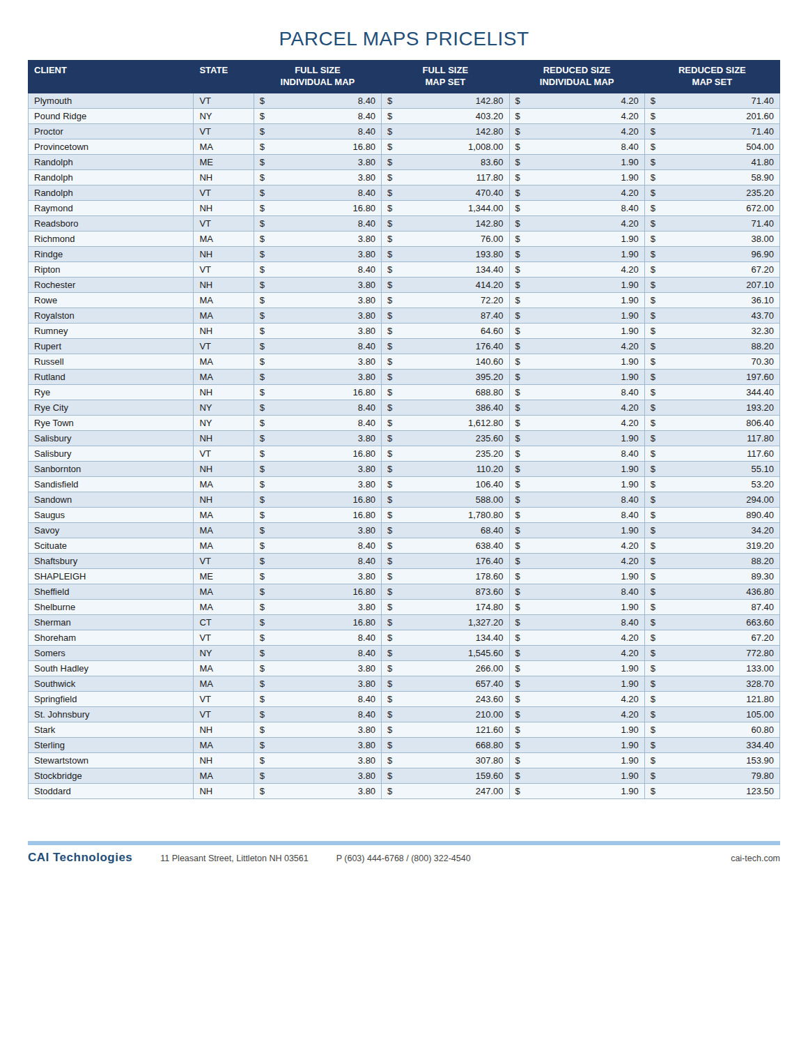PARCEL MAPS PRICELIST
| CLIENT | STATE | FULL SIZE INDIVIDUAL MAP | FULL SIZE MAP SET | REDUCED SIZE INDIVIDUAL MAP | REDUCED SIZE MAP SET |
| --- | --- | --- | --- | --- | --- |
| Plymouth | VT | $ 8.40 | $ 142.80 | $ 4.20 | $ 71.40 |
| Pound Ridge | NY | $ 8.40 | $ 403.20 | $ 4.20 | $ 201.60 |
| Proctor | VT | $ 8.40 | $ 142.80 | $ 4.20 | $ 71.40 |
| Provincetown | MA | $ 16.80 | $ 1,008.00 | $ 8.40 | $ 504.00 |
| Randolph | ME | $ 3.80 | $ 83.60 | $ 1.90 | $ 41.80 |
| Randolph | NH | $ 3.80 | $ 117.80 | $ 1.90 | $ 58.90 |
| Randolph | VT | $ 8.40 | $ 470.40 | $ 4.20 | $ 235.20 |
| Raymond | NH | $ 16.80 | $ 1,344.00 | $ 8.40 | $ 672.00 |
| Readsboro | VT | $ 8.40 | $ 142.80 | $ 4.20 | $ 71.40 |
| Richmond | MA | $ 3.80 | $ 76.00 | $ 1.90 | $ 38.00 |
| Rindge | NH | $ 3.80 | $ 193.80 | $ 1.90 | $ 96.90 |
| Ripton | VT | $ 8.40 | $ 134.40 | $ 4.20 | $ 67.20 |
| Rochester | NH | $ 3.80 | $ 414.20 | $ 1.90 | $ 207.10 |
| Rowe | MA | $ 3.80 | $ 72.20 | $ 1.90 | $ 36.10 |
| Royalston | MA | $ 3.80 | $ 87.40 | $ 1.90 | $ 43.70 |
| Rumney | NH | $ 3.80 | $ 64.60 | $ 1.90 | $ 32.30 |
| Rupert | VT | $ 8.40 | $ 176.40 | $ 4.20 | $ 88.20 |
| Russell | MA | $ 3.80 | $ 140.60 | $ 1.90 | $ 70.30 |
| Rutland | MA | $ 3.80 | $ 395.20 | $ 1.90 | $ 197.60 |
| Rye | NH | $ 16.80 | $ 688.80 | $ 8.40 | $ 344.40 |
| Rye City | NY | $ 8.40 | $ 386.40 | $ 4.20 | $ 193.20 |
| Rye Town | NY | $ 8.40 | $ 1,612.80 | $ 4.20 | $ 806.40 |
| Salisbury | NH | $ 3.80 | $ 235.60 | $ 1.90 | $ 117.80 |
| Salisbury | VT | $ 16.80 | $ 235.20 | $ 8.40 | $ 117.60 |
| Sanbornton | NH | $ 3.80 | $ 110.20 | $ 1.90 | $ 55.10 |
| Sandisfield | MA | $ 3.80 | $ 106.40 | $ 1.90 | $ 53.20 |
| Sandown | NH | $ 16.80 | $ 588.00 | $ 8.40 | $ 294.00 |
| Saugus | MA | $ 16.80 | $ 1,780.80 | $ 8.40 | $ 890.40 |
| Savoy | MA | $ 3.80 | $ 68.40 | $ 1.90 | $ 34.20 |
| Scituate | MA | $ 8.40 | $ 638.40 | $ 4.20 | $ 319.20 |
| Shaftsbury | VT | $ 8.40 | $ 176.40 | $ 4.20 | $ 88.20 |
| SHAPLEIGH | ME | $ 3.80 | $ 178.60 | $ 1.90 | $ 89.30 |
| Sheffield | MA | $ 16.80 | $ 873.60 | $ 8.40 | $ 436.80 |
| Shelburne | MA | $ 3.80 | $ 174.80 | $ 1.90 | $ 87.40 |
| Sherman | CT | $ 16.80 | $ 1,327.20 | $ 8.40 | $ 663.60 |
| Shoreham | VT | $ 8.40 | $ 134.40 | $ 4.20 | $ 67.20 |
| Somers | NY | $ 8.40 | $ 1,545.60 | $ 4.20 | $ 772.80 |
| South Hadley | MA | $ 3.80 | $ 266.00 | $ 1.90 | $ 133.00 |
| Southwick | MA | $ 3.80 | $ 657.40 | $ 1.90 | $ 328.70 |
| Springfield | VT | $ 8.40 | $ 243.60 | $ 4.20 | $ 121.80 |
| St. Johnsbury | VT | $ 8.40 | $ 210.00 | $ 4.20 | $ 105.00 |
| Stark | NH | $ 3.80 | $ 121.60 | $ 1.90 | $ 60.80 |
| Sterling | MA | $ 3.80 | $ 668.80 | $ 1.90 | $ 334.40 |
| Stewartstown | NH | $ 3.80 | $ 307.80 | $ 1.90 | $ 153.90 |
| Stockbridge | MA | $ 3.80 | $ 159.60 | $ 1.90 | $ 79.80 |
| Stoddard | NH | $ 3.80 | $ 247.00 | $ 1.90 | $ 123.50 |
CAI Technologies 11 Pleasant Street, Littleton NH 03561 P (603) 444-6768 / (800) 322-4540 cai-tech.com